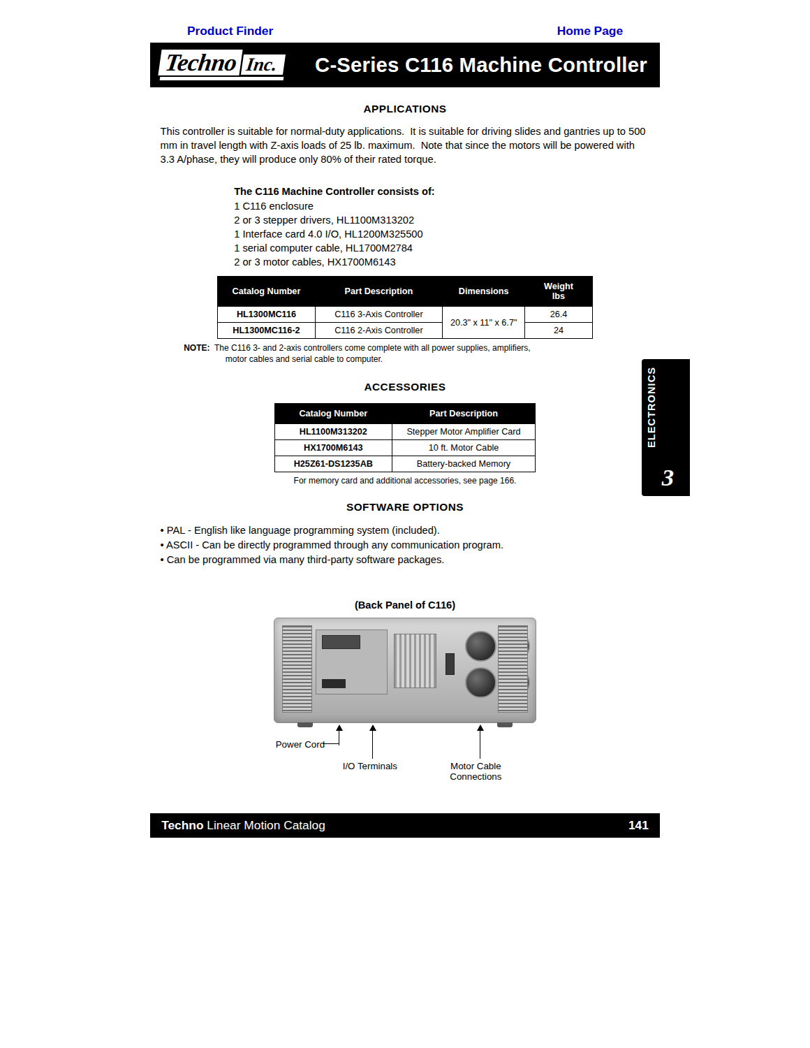Product Finder Home Page
Techno Inc.
C-Series C116 Machine Controller
APPLICATIONS
This controller is suitable for normal-duty applications. It is suitable for driving slides and gantries up to 500 mm in travel length with Z-axis loads of 25 lb. maximum. Note that since the motors will be powered with 3.3 A/phase, they will produce only 80% of their rated torque.
The C116 Machine Controller consists of:
1 C116 enclosure
2 or 3 stepper drivers, HL1100M313202
1 Interface card 4.0 I/O, HL1200M325500
1 serial computer cable, HL1700M2784
2 or 3 motor cables, HX1700M6143
| Catalog Number | Part Description | Dimensions | Weight lbs |
| --- | --- | --- | --- |
| HL1300MC116 | C116 3-Axis Controller | 20.3" x 11" x 6.7" | 26.4 |
| HL1300MC116-2 | C116 2-Axis Controller | 24 |
NOTE: The C116 3- and 2-axis controllers come complete with all power supplies, amplifiers, motor cables and serial cable to computer.
ACCESSORIES
| Catalog Number | Part Description |
| --- | --- |
| HL1100M313202 | Stepper Motor Amplifier Card |
| HX1700M6143 | 10 ft. Motor Cable |
| H25Z61-DS1235AB | Battery-backed Memory |
For memory card and additional accessories, see page 166.
SOFTWARE OPTIONS
PAL - English like language programming system (included).
ASCII - Can be directly programmed through any communication program.
Can be programmed via many third-party software packages.
(Back Panel of C116)
Power Cord
I/O Terminals
Motor Cable
Connections
ELECTRONICS 3
Techno Linear Motion Catalog
141